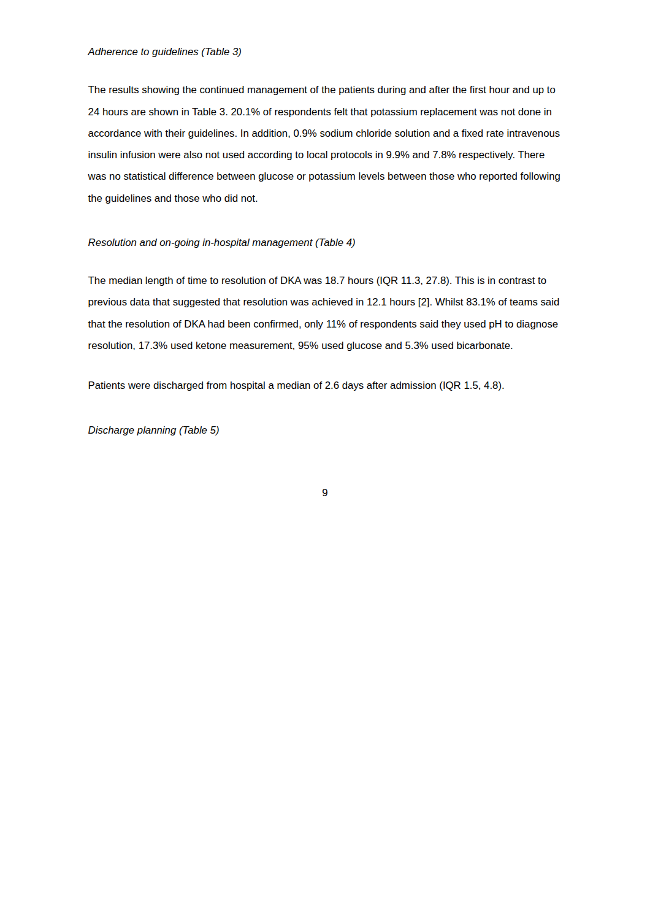Adherence to guidelines (Table 3)
The results showing the continued management of the patients during and after the first hour and up to 24 hours are shown in Table 3. 20.1% of respondents felt that potassium replacement was not done in accordance with their guidelines. In addition, 0.9% sodium chloride solution and a fixed rate intravenous insulin infusion were also not used according to local protocols in 9.9% and 7.8% respectively. There was no statistical difference between glucose or potassium levels between those who reported following the guidelines and those who did not.
Resolution and on-going in-hospital management (Table 4)
The median length of time to resolution of DKA was 18.7 hours (IQR 11.3, 27.8). This is in contrast to previous data that suggested that resolution was achieved in 12.1 hours [2]. Whilst 83.1% of teams said that the resolution of DKA had been confirmed, only 11% of respondents said they used pH to diagnose resolution, 17.3% used ketone measurement, 95% used glucose and 5.3% used bicarbonate.
Patients were discharged from hospital a median of 2.6 days after admission (IQR 1.5, 4.8).
Discharge planning (Table 5)
9